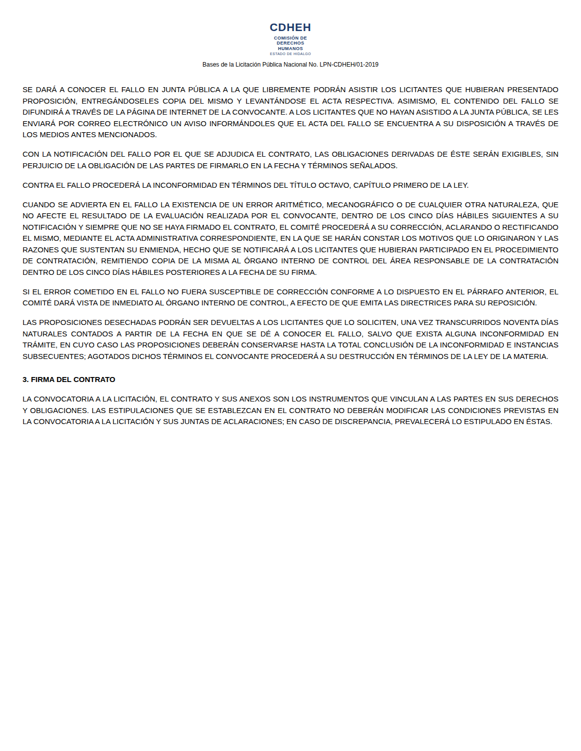CDHEH
COMISIÓN DE
DERECHOS
HUMANOS
ESTADO DE HIDALGO
Bases de la Licitación Pública Nacional No. LPN-CDHEH/01-2019
Se dará a conocer el fallo en junta pública a la que libremente podrán asistir los licitantes que hubieran presentado proposición, entregándoseles copia del mismo y levantándose el acta respectiva. Asimismo, el contenido del fallo se difundirá a través de la página de internet de la convocante. A los licitantes que no hayan asistido a la junta pública, se les enviará por correo electrónico un aviso informándoles que el acta del fallo se encuentra a su disposición a través de los medios antes mencionados.
Con la notificación del fallo por el que se adjudica el contrato, las obligaciones derivadas de éste serán exigibles, sin perjuicio de la obligación de las partes de firmarlo en la fecha y términos señalados.
Contra el fallo procederá la inconformidad en términos del Título Octavo, Capítulo Primero de la Ley.
Cuando se advierta en el fallo la existencia de un error aritmético, mecanográfico o de cualquier otra naturaleza, que no afecte el resultado de la evaluación realizada por el convocante, dentro de los cinco días hábiles siguientes a su notificación y siempre que no se haya firmado el contrato, el Comité procederá a su corrección, aclarando o rectificando el mismo, mediante el acta administrativa correspondiente, en la que se harán constar los motivos que lo originaron y las razones que sustentan su enmienda, hecho que se notificará a los licitantes que hubieran participado en el procedimiento de contratación, remitiendo copia de la misma al Órgano Interno de Control del área responsable de la contratación dentro de los cinco días hábiles posteriores a la fecha de su firma.
Si el error cometido en el fallo no fuera susceptible de corrección conforme a lo dispuesto en el párrafo anterior, el Comité dará vista de inmediato al Órgano Interno de Control, a efecto de que emita las directrices para su reposición.
Las proposiciones desechadas podrán ser devueltas a los licitantes que lo soliciten, una vez transcurridos noventa días naturales contados a partir de la fecha en que se dé a conocer el fallo, salvo que exista alguna inconformidad en trámite, en cuyo caso las proposiciones deberán conservarse hasta la total conclusión de la inconformidad e instancias subsecuentes; agotados dichos términos el convocante procederá a su destrucción en términos de la Ley de la materia.
3. Firma del contrato
La convocatoria a la licitación, el contrato y sus anexos son los instrumentos que vinculan a las partes en sus derechos y obligaciones. Las estipulaciones que se establezcan en el contrato no deberán modificar las condiciones previstas en la convocatoria a la licitación y sus juntas de aclaraciones; en caso de discrepancia, prevalecerá lo estipulado en éstas.